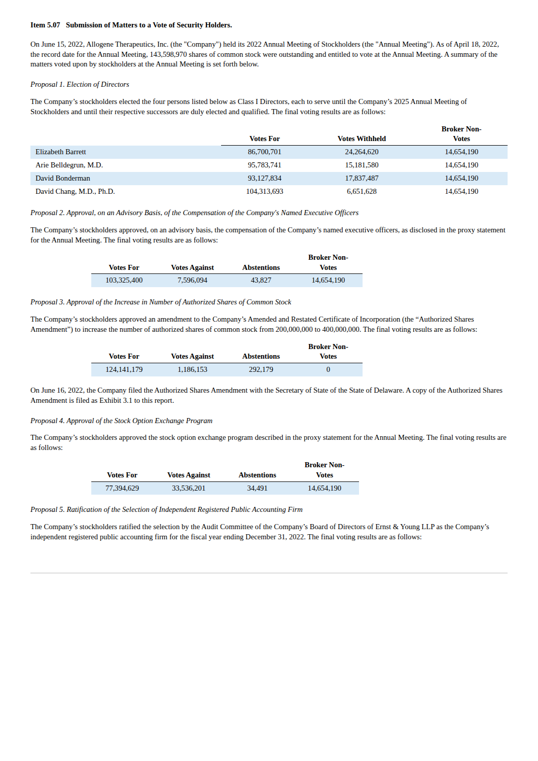Item 5.07 Submission of Matters to a Vote of Security Holders.
On June 15, 2022, Allogene Therapeutics, Inc. (the "Company") held its 2022 Annual Meeting of Stockholders (the "Annual Meeting"). As of April 18, 2022, the record date for the Annual Meeting, 143,598,970 shares of common stock were outstanding and entitled to vote at the Annual Meeting. A summary of the matters voted upon by stockholders at the Annual Meeting is set forth below.
Proposal 1. Election of Directors
The Company’s stockholders elected the four persons listed below as Class I Directors, each to serve until the Company’s 2025 Annual Meeting of Stockholders and until their respective successors are duly elected and qualified. The final voting results are as follows:
| | Votes For | Votes Withheld | Broker Non- Votes |
| --- | --- | --- | --- |
| Elizabeth Barrett | 86,700,701 | 24,264,620 | 14,654,190 |
| Arie Belldegrun, M.D. | 95,783,741 | 15,181,580 | 14,654,190 |
| David Bonderman | 93,127,834 | 17,837,487 | 14,654,190 |
| David Chang, M.D., Ph.D. | 104,313,693 | 6,651,628 | 14,654,190 |
Proposal 2. Approval, on an Advisory Basis, of the Compensation of the Company's Named Executive Officers
The Company’s stockholders approved, on an advisory basis, the compensation of the Company’s named executive officers, as disclosed in the proxy statement for the Annual Meeting. The final voting results are as follows:
| Votes For | Votes Against | Abstentions | Broker Non- Votes |
| --- | --- | --- | --- |
| 103,325,400 | 7,596,094 | 43,827 | 14,654,190 |
Proposal 3. Approval of the Increase in Number of Authorized Shares of Common Stock
The Company’s stockholders approved an amendment to the Company’s Amended and Restated Certificate of Incorporation (the “Authorized Shares Amendment”) to increase the number of authorized shares of common stock from 200,000,000 to 400,000,000. The final voting results are as follows:
| Votes For | Votes Against | Abstentions | Broker Non- Votes |
| --- | --- | --- | --- |
| 124,141,179 | 1,186,153 | 292,179 | 0 |
On June 16, 2022, the Company filed the Authorized Shares Amendment with the Secretary of State of the State of Delaware. A copy of the Authorized Shares Amendment is filed as Exhibit 3.1 to this report.
Proposal 4. Approval of the Stock Option Exchange Program
The Company’s stockholders approved the stock option exchange program described in the proxy statement for the Annual Meeting. The final voting results are as follows:
| Votes For | Votes Against | Abstentions | Broker Non- Votes |
| --- | --- | --- | --- |
| 77,394,629 | 33,536,201 | 34,491 | 14,654,190 |
Proposal 5. Ratification of the Selection of Independent Registered Public Accounting Firm
The Company’s stockholders ratified the selection by the Audit Committee of the Company’s Board of Directors of Ernst & Young LLP as the Company’s independent registered public accounting firm for the fiscal year ending December 31, 2022. The final voting results are as follows: